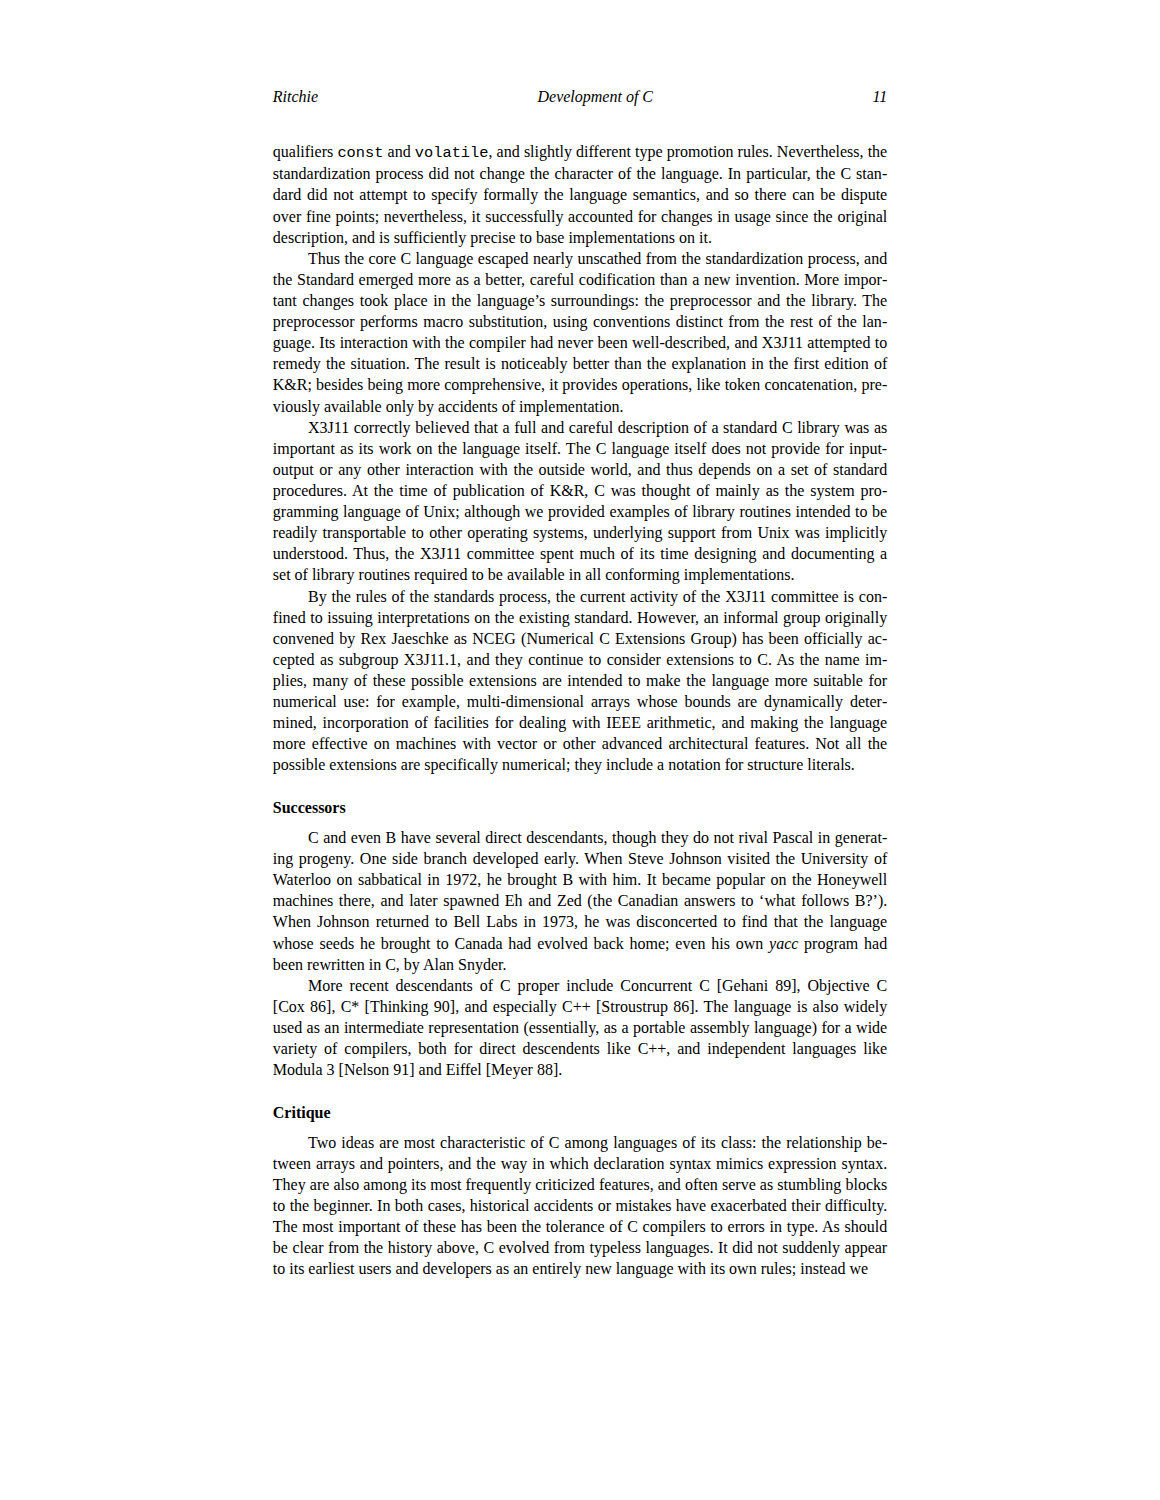Ritchie Development of C 11
qualifiers const and volatile, and slightly different type promotion rules. Nevertheless, the standardization process did not change the character of the language. In particular, the C standard did not attempt to specify formally the language semantics, and so there can be dispute over fine points; nevertheless, it successfully accounted for changes in usage since the original description, and is sufficiently precise to base implementations on it.
Thus the core C language escaped nearly unscathed from the standardization process, and the Standard emerged more as a better, careful codification than a new invention. More important changes took place in the language’s surroundings: the preprocessor and the library. The preprocessor performs macro substitution, using conventions distinct from the rest of the language. Its interaction with the compiler had never been well-described, and X3J11 attempted to remedy the situation. The result is noticeably better than the explanation in the first edition of K&R; besides being more comprehensive, it provides operations, like token concatenation, previously available only by accidents of implementation.
X3J11 correctly believed that a full and careful description of a standard C library was as important as its work on the language itself. The C language itself does not provide for input-output or any other interaction with the outside world, and thus depends on a set of standard procedures. At the time of publication of K&R, C was thought of mainly as the system programming language of Unix; although we provided examples of library routines intended to be readily transportable to other operating systems, underlying support from Unix was implicitly understood. Thus, the X3J11 committee spent much of its time designing and documenting a set of library routines required to be available in all conforming implementations.
By the rules of the standards process, the current activity of the X3J11 committee is confined to issuing interpretations on the existing standard. However, an informal group originally convened by Rex Jaeschke as NCEG (Numerical C Extensions Group) has been officially accepted as subgroup X3J11.1, and they continue to consider extensions to C. As the name implies, many of these possible extensions are intended to make the language more suitable for numerical use: for example, multi-dimensional arrays whose bounds are dynamically determined, incorporation of facilities for dealing with IEEE arithmetic, and making the language more effective on machines with vector or other advanced architectural features. Not all the possible extensions are specifically numerical; they include a notation for structure literals.
Successors
C and even B have several direct descendants, though they do not rival Pascal in generating progeny. One side branch developed early. When Steve Johnson visited the University of Waterloo on sabbatical in 1972, he brought B with him. It became popular on the Honeywell machines there, and later spawned Eh and Zed (the Canadian answers to ‘what follows B?’). When Johnson returned to Bell Labs in 1973, he was disconcerted to find that the language whose seeds he brought to Canada had evolved back home; even his own yacc program had been rewritten in C, by Alan Snyder.
More recent descendants of C proper include Concurrent C [Gehani 89], Objective C [Cox 86], C* [Thinking 90], and especially C++ [Stroustrup 86]. The language is also widely used as an intermediate representation (essentially, as a portable assembly language) for a wide variety of compilers, both for direct descendents like C++, and independent languages like Modula 3 [Nelson 91] and Eiffel [Meyer 88].
Critique
Two ideas are most characteristic of C among languages of its class: the relationship between arrays and pointers, and the way in which declaration syntax mimics expression syntax. They are also among its most frequently criticized features, and often serve as stumbling blocks to the beginner. In both cases, historical accidents or mistakes have exacerbated their difficulty. The most important of these has been the tolerance of C compilers to errors in type. As should be clear from the history above, C evolved from typeless languages. It did not suddenly appear to its earliest users and developers as an entirely new language with its own rules; instead we